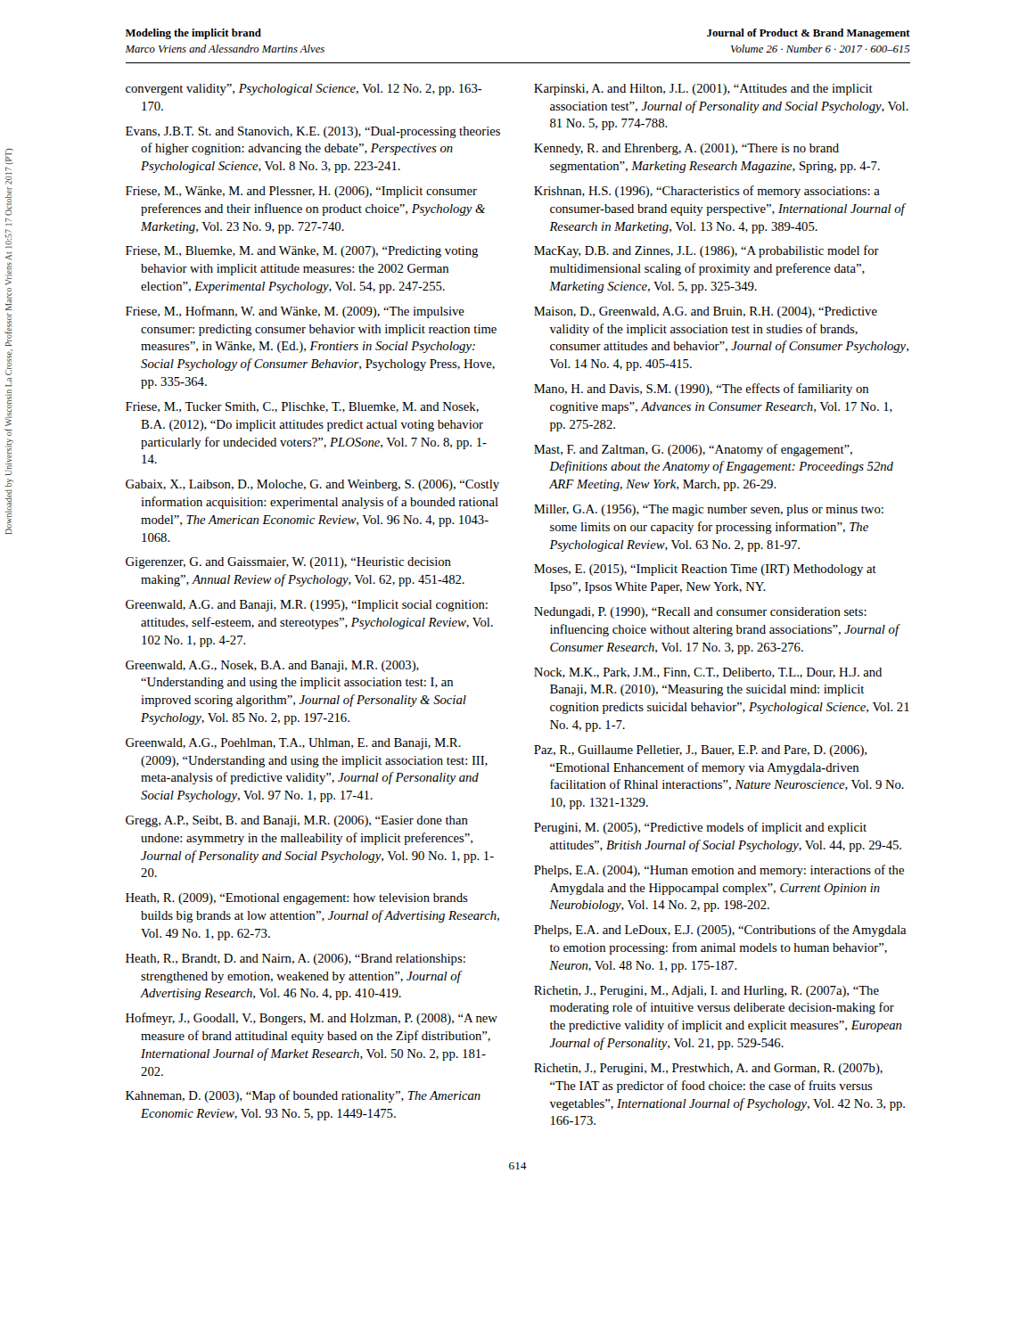Downloaded by University of Wisconsin La Crosse, Professor Marco Vriens At 10:57 17 October 2017 (PT)
Modeling the implicit brand
Marco Vriens and Alessandro Martins Alves
Journal of Product & Brand Management
Volume 26 · Number 6 · 2017 · 600–615
convergent validity”, Psychological Science, Vol. 12 No. 2, pp. 163-170.
Evans, J.B.T. St. and Stanovich, K.E. (2013), “Dual-processing theories of higher cognition: advancing the debate”, Perspectives on Psychological Science, Vol. 8 No. 3, pp. 223-241.
Friese, M., Wänke, M. and Plessner, H. (2006), “Implicit consumer preferences and their influence on product choice”, Psychology & Marketing, Vol. 23 No. 9, pp. 727-740.
Friese, M., Bluemke, M. and Wänke, M. (2007), “Predicting voting behavior with implicit attitude measures: the 2002 German election”, Experimental Psychology, Vol. 54, pp. 247-255.
Friese, M., Hofmann, W. and Wänke, M. (2009), “The impulsive consumer: predicting consumer behavior with implicit reaction time measures”, in Wänke, M. (Ed.), Frontiers in Social Psychology: Social Psychology of Consumer Behavior, Psychology Press, Hove, pp. 335-364.
Friese, M., Tucker Smith, C., Plischke, T., Bluemke, M. and Nosek, B.A. (2012), “Do implicit attitudes predict actual voting behavior particularly for undecided voters?”, PLOSone, Vol. 7 No. 8, pp. 1-14.
Gabaix, X., Laibson, D., Moloche, G. and Weinberg, S. (2006), “Costly information acquisition: experimental analysis of a bounded rational model”, The American Economic Review, Vol. 96 No. 4, pp. 1043-1068.
Gigerenzer, G. and Gaissmaier, W. (2011), “Heuristic decision making”, Annual Review of Psychology, Vol. 62, pp. 451-482.
Greenwald, A.G. and Banaji, M.R. (1995), “Implicit social cognition: attitudes, self-esteem, and stereotypes”, Psychological Review, Vol. 102 No. 1, pp. 4-27.
Greenwald, A.G., Nosek, B.A. and Banaji, M.R. (2003), “Understanding and using the implicit association test: I, an improved scoring algorithm”, Journal of Personality & Social Psychology, Vol. 85 No. 2, pp. 197-216.
Greenwald, A.G., Poehlman, T.A., Uhlman, E. and Banaji, M.R. (2009), “Understanding and using the implicit association test: III, meta-analysis of predictive validity”, Journal of Personality and Social Psychology, Vol. 97 No. 1, pp. 17-41.
Gregg, A.P., Seibt, B. and Banaji, M.R. (2006), “Easier done than undone: asymmetry in the malleability of implicit preferences”, Journal of Personality and Social Psychology, Vol. 90 No. 1, pp. 1-20.
Heath, R. (2009), “Emotional engagement: how television brands builds big brands at low attention”, Journal of Advertising Research, Vol. 49 No. 1, pp. 62-73.
Heath, R., Brandt, D. and Nairn, A. (2006), “Brand relationships: strengthened by emotion, weakened by attention”, Journal of Advertising Research, Vol. 46 No. 4, pp. 410-419.
Hofmeyr, J., Goodall, V., Bongers, M. and Holzman, P. (2008), “A new measure of brand attitudinal equity based on the Zipf distribution”, International Journal of Market Research, Vol. 50 No. 2, pp. 181-202.
Kahneman, D. (2003), “Map of bounded rationality”, The American Economic Review, Vol. 93 No. 5, pp. 1449-1475.
Karpinski, A. and Hilton, J.L. (2001), “Attitudes and the implicit association test”, Journal of Personality and Social Psychology, Vol. 81 No. 5, pp. 774-788.
Kennedy, R. and Ehrenberg, A. (2001), “There is no brand segmentation”, Marketing Research Magazine, Spring, pp. 4-7.
Krishnan, H.S. (1996), “Characteristics of memory associations: a consumer-based brand equity perspective”, International Journal of Research in Marketing, Vol. 13 No. 4, pp. 389-405.
MacKay, D.B. and Zinnes, J.L. (1986), “A probabilistic model for multidimensional scaling of proximity and preference data”, Marketing Science, Vol. 5, pp. 325-349.
Maison, D., Greenwald, A.G. and Bruin, R.H. (2004), “Predictive validity of the implicit association test in studies of brands, consumer attitudes and behavior”, Journal of Consumer Psychology, Vol. 14 No. 4, pp. 405-415.
Mano, H. and Davis, S.M. (1990), “The effects of familiarity on cognitive maps”, Advances in Consumer Research, Vol. 17 No. 1, pp. 275-282.
Mast, F. and Zaltman, G. (2006), “Anatomy of engagement”, Definitions about the Anatomy of Engagement: Proceedings 52nd ARF Meeting, New York, March, pp. 26-29.
Miller, G.A. (1956), “The magic number seven, plus or minus two: some limits on our capacity for processing information”, The Psychological Review, Vol. 63 No. 2, pp. 81-97.
Moses, E. (2015), “Implicit Reaction Time (IRT) Methodology at Ipso”, Ipsos White Paper, New York, NY.
Nedungadi, P. (1990), “Recall and consumer consideration sets: influencing choice without altering brand associations”, Journal of Consumer Research, Vol. 17 No. 3, pp. 263-276.
Nock, M.K., Park, J.M., Finn, C.T., Deliberto, T.L., Dour, H.J. and Banaji, M.R. (2010), “Measuring the suicidal mind: implicit cognition predicts suicidal behavior”, Psychological Science, Vol. 21 No. 4, pp. 1-7.
Paz, R., Guillaume Pelletier, J., Bauer, E.P. and Pare, D. (2006), “Emotional Enhancement of memory via Amygdala-driven facilitation of Rhinal interactions”, Nature Neuroscience, Vol. 9 No. 10, pp. 1321-1329.
Perugini, M. (2005), “Predictive models of implicit and explicit attitudes”, British Journal of Social Psychology, Vol. 44, pp. 29-45.
Phelps, E.A. (2004), “Human emotion and memory: interactions of the Amygdala and the Hippocampal complex”, Current Opinion in Neurobiology, Vol. 14 No. 2, pp. 198-202.
Phelps, E.A. and LeDoux, E.J. (2005), “Contributions of the Amygdala to emotion processing: from animal models to human behavior”, Neuron, Vol. 48 No. 1, pp. 175-187.
Richetin, J., Perugini, M., Adjali, I. and Hurling, R. (2007a), “The moderating role of intuitive versus deliberate decision-making for the predictive validity of implicit and explicit measures”, European Journal of Personality, Vol. 21, pp. 529-546.
Richetin, J., Perugini, M., Prestwhich, A. and Gorman, R. (2007b), “The IAT as predictor of food choice: the case of fruits versus vegetables”, International Journal of Psychology, Vol. 42 No. 3, pp. 166-173.
614